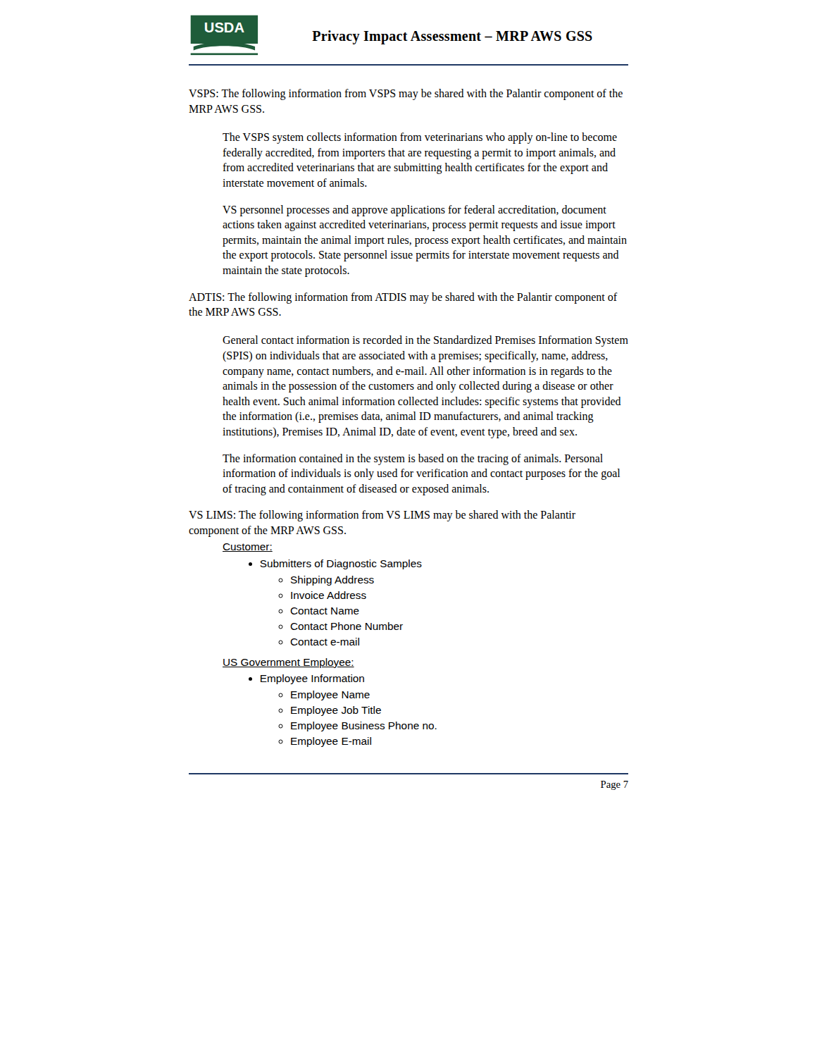USDA
Privacy Impact Assessment – MRP AWS GSS
VSPS: The following information from VSPS may be shared with the Palantir component of the MRP AWS GSS.
The VSPS system collects information from veterinarians who apply on-line to become federally accredited, from importers that are requesting a permit to import animals, and from accredited veterinarians that are submitting health certificates for the export and interstate movement of animals.
VS personnel processes and approve applications for federal accreditation, document actions taken against accredited veterinarians, process permit requests and issue import permits, maintain the animal import rules, process export health certificates, and maintain the export protocols. State personnel issue permits for interstate movement requests and maintain the state protocols.
ADTIS: The following information from ATDIS may be shared with the Palantir component of the MRP AWS GSS.
General contact information is recorded in the Standardized Premises Information System (SPIS) on individuals that are associated with a premises; specifically, name, address, company name, contact numbers, and e-mail. All other information is in regards to the animals in the possession of the customers and only collected during a disease or other health event. Such animal information collected includes: specific systems that provided the information (i.e., premises data, animal ID manufacturers, and animal tracking institutions), Premises ID, Animal ID, date of event, event type, breed and sex.
The information contained in the system is based on the tracing of animals. Personal information of individuals is only used for verification and contact purposes for the goal of tracing and containment of diseased or exposed animals.
VS LIMS: The following information from VS LIMS may be shared with the Palantir component of the MRP AWS GSS.
Customer:
Submitters of Diagnostic Samples
Shipping Address
Invoice Address
Contact Name
Contact Phone Number
Contact e-mail
US Government Employee:
Employee Information
Employee Name
Employee Job Title
Employee Business Phone no.
Employee E-mail
Page 7